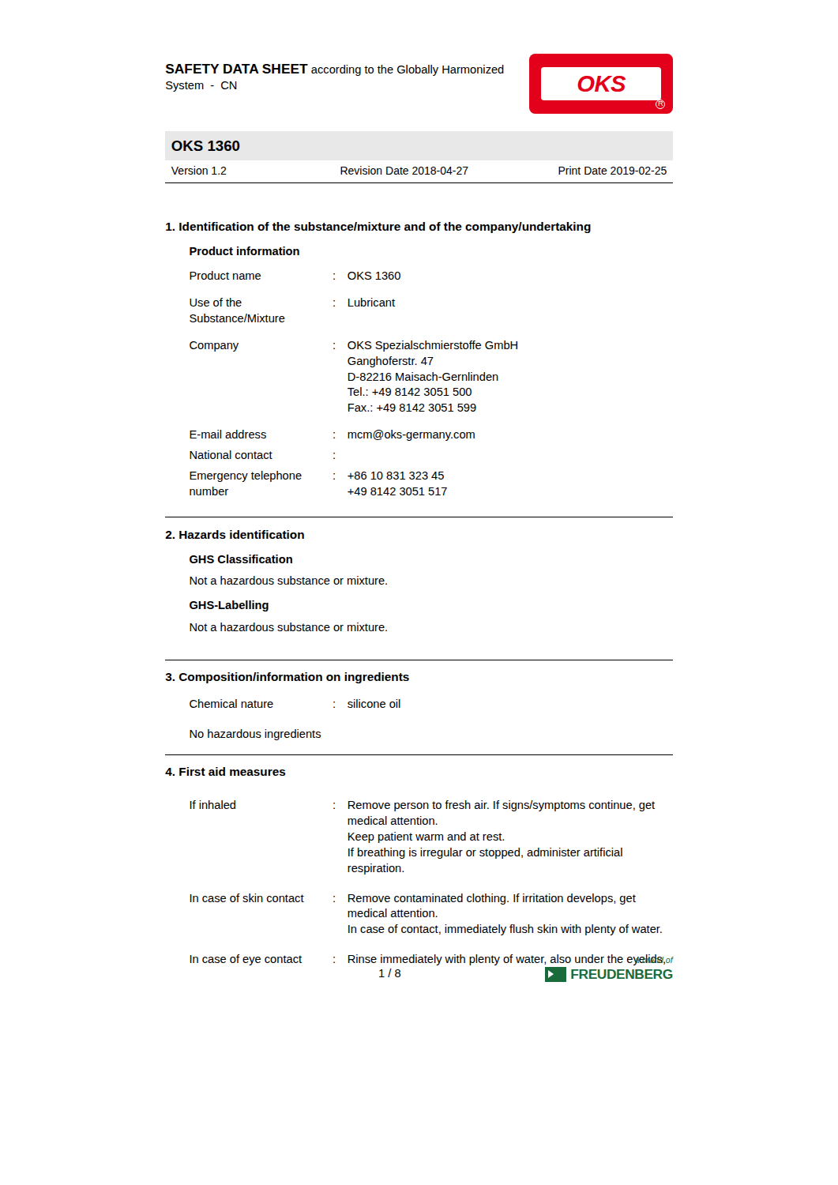SAFETY DATA SHEET according to the Globally Harmonized
System - CN
OKS
R
OKS 1360
Version 1.2 Revision Date 2018-04-27 Print Date 2019-02-25
1. Identification of the substance/mixture and of the company/undertaking
Product information
| Product name | : | OKS 1360 |
| Use of the Substance/Mixture | : | Lubricant |
| Company | : | OKS Spezialschmierstoffe GmbH Ganghoferstr. 47 D-82216 Maisach-Gernlinden Tel.: +49 8142 3051 500 Fax.: +49 8142 3051 599 |
| E-mail address | : | mcm@oks-germany.com |
| National contact | : | |
| Emergency telephone number | : | +86 10 831 323 45 +49 8142 3051 517 |
2. Hazards identification
GHS Classification
Not a hazardous substance or mixture.
GHS-Labelling
Not a hazardous substance or mixture.
3. Composition/information on ingredients
| Chemical nature | : | silicone oil |
No hazardous ingredients
4. First aid measures
| If inhaled | : | Remove person to fresh air. If signs/symptoms continue, get medical attention. Keep patient warm and at rest. If breathing is irregular or stopped, administer artificial respiration. |
| In case of skin contact | : | Remove contaminated clothing. If irritation develops, get medical attention. In case of contact, immediately flush skin with plenty of water. |
| In case of eye contact | : | Rinse immediately with plenty of water, also under the eyelids, |
1 / 8
a brand of
FREUDENBERG